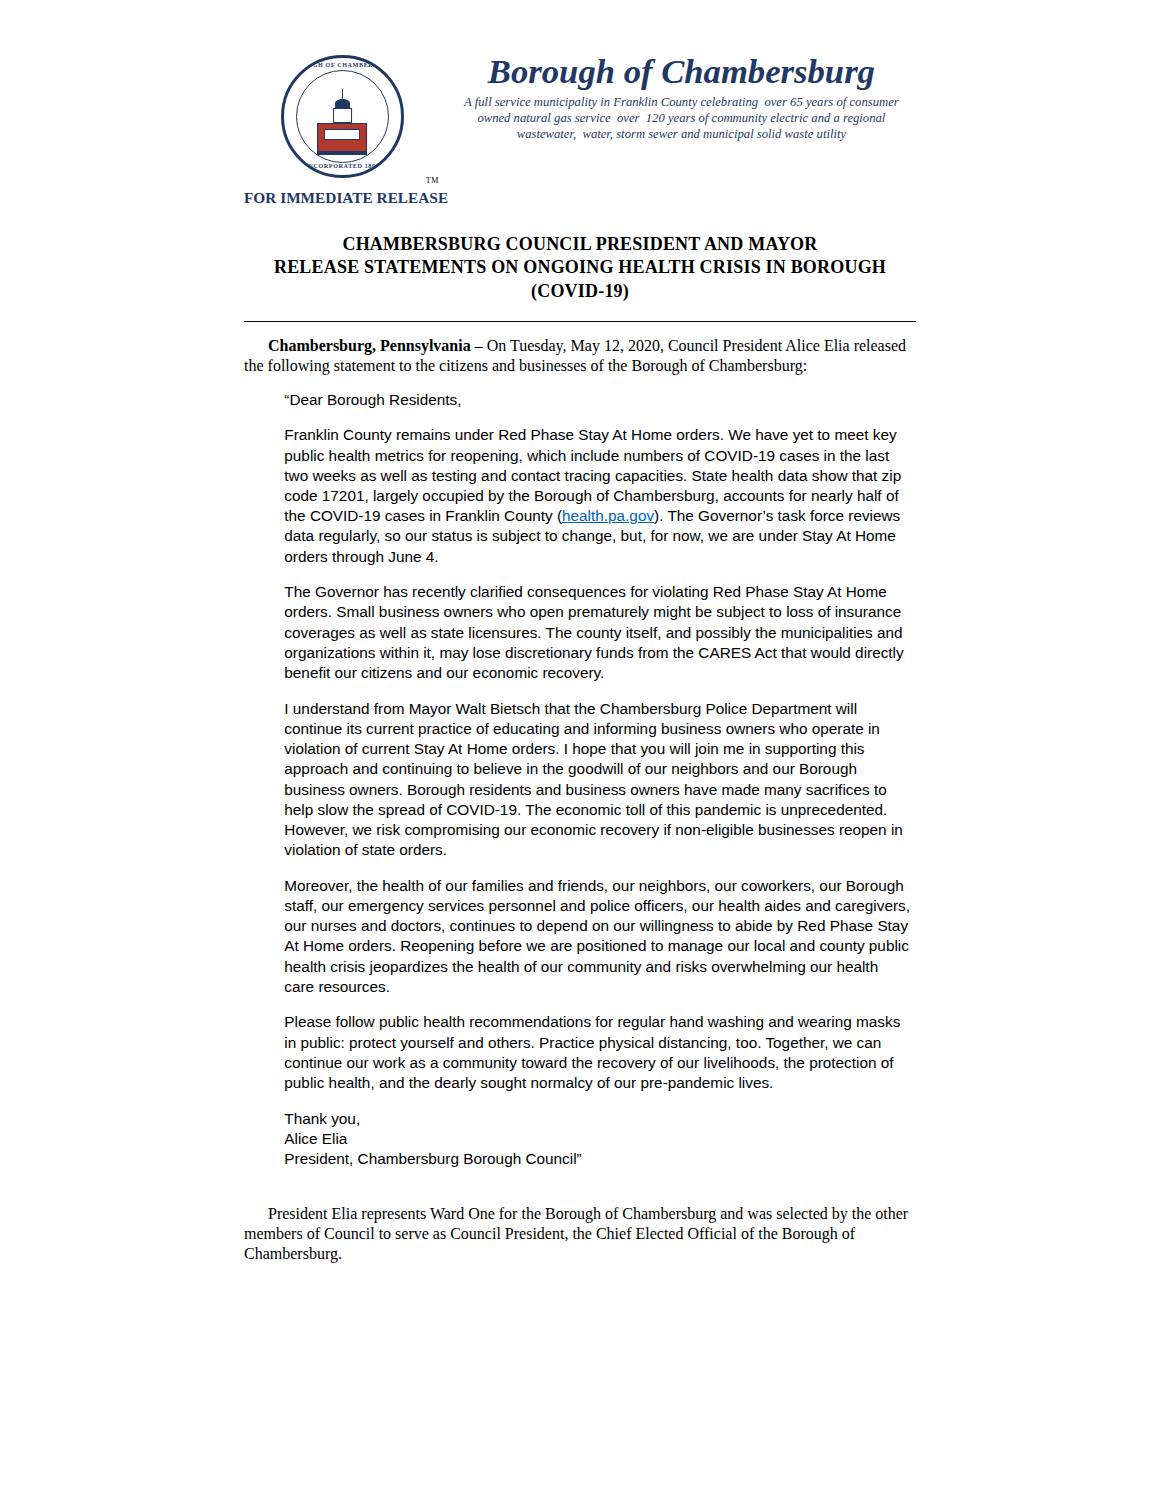BOROUGH OF CHAMBERSBURG
INCORPORATED 1803
TM
FOR IMMEDIATE RELEASE
Borough of Chambersburg
A full service municipality in Franklin County celebrating over 65 years of consumer owned natural gas service over 120 years of community electric and a regional wastewater, water, storm sewer and municipal solid waste utility
CHAMBERSBURG COUNCIL PRESIDENT AND MAYOR
RELEASE STATEMENTS ON ONGOING HEALTH CRISIS IN BOROUGH
(COVID-19)
Chambersburg, Pennsylvania – On Tuesday, May 12, 2020, Council President Alice Elia released the following statement to the citizens and businesses of the Borough of Chambersburg:
“Dear Borough Residents,
Franklin County remains under Red Phase Stay At Home orders. We have yet to meet key public health metrics for reopening, which include numbers of COVID-19 cases in the last two weeks as well as testing and contact tracing capacities. State health data show that zip code 17201, largely occupied by the Borough of Chambersburg, accounts for nearly half of the COVID-19 cases in Franklin County (health.pa.gov). The Governor’s task force reviews data regularly, so our status is subject to change, but, for now, we are under Stay At Home orders through June 4.
The Governor has recently clarified consequences for violating Red Phase Stay At Home orders. Small business owners who open prematurely might be subject to loss of insurance coverages as well as state licensures. The county itself, and possibly the municipalities and organizations within it, may lose discretionary funds from the CARES Act that would directly benefit our citizens and our economic recovery.
I understand from Mayor Walt Bietsch that the Chambersburg Police Department will continue its current practice of educating and informing business owners who operate in violation of current Stay At Home orders. I hope that you will join me in supporting this approach and continuing to believe in the goodwill of our neighbors and our Borough business owners. Borough residents and business owners have made many sacrifices to help slow the spread of COVID-19. The economic toll of this pandemic is unprecedented. However, we risk compromising our economic recovery if non-eligible businesses reopen in violation of state orders.
Moreover, the health of our families and friends, our neighbors, our coworkers, our Borough staff, our emergency services personnel and police officers, our health aides and caregivers, our nurses and doctors, continues to depend on our willingness to abide by Red Phase Stay At Home orders. Reopening before we are positioned to manage our local and county public health crisis jeopardizes the health of our community and risks overwhelming our health care resources.
Please follow public health recommendations for regular hand washing and wearing masks in public: protect yourself and others. Practice physical distancing, too. Together, we can continue our work as a community toward the recovery of our livelihoods, the protection of public health, and the dearly sought normalcy of our pre-pandemic lives.
Thank you,
Alice Elia
President, Chambersburg Borough Council”
President Elia represents Ward One for the Borough of Chambersburg and was selected by the other members of Council to serve as Council President, the Chief Elected Official of the Borough of Chambersburg.